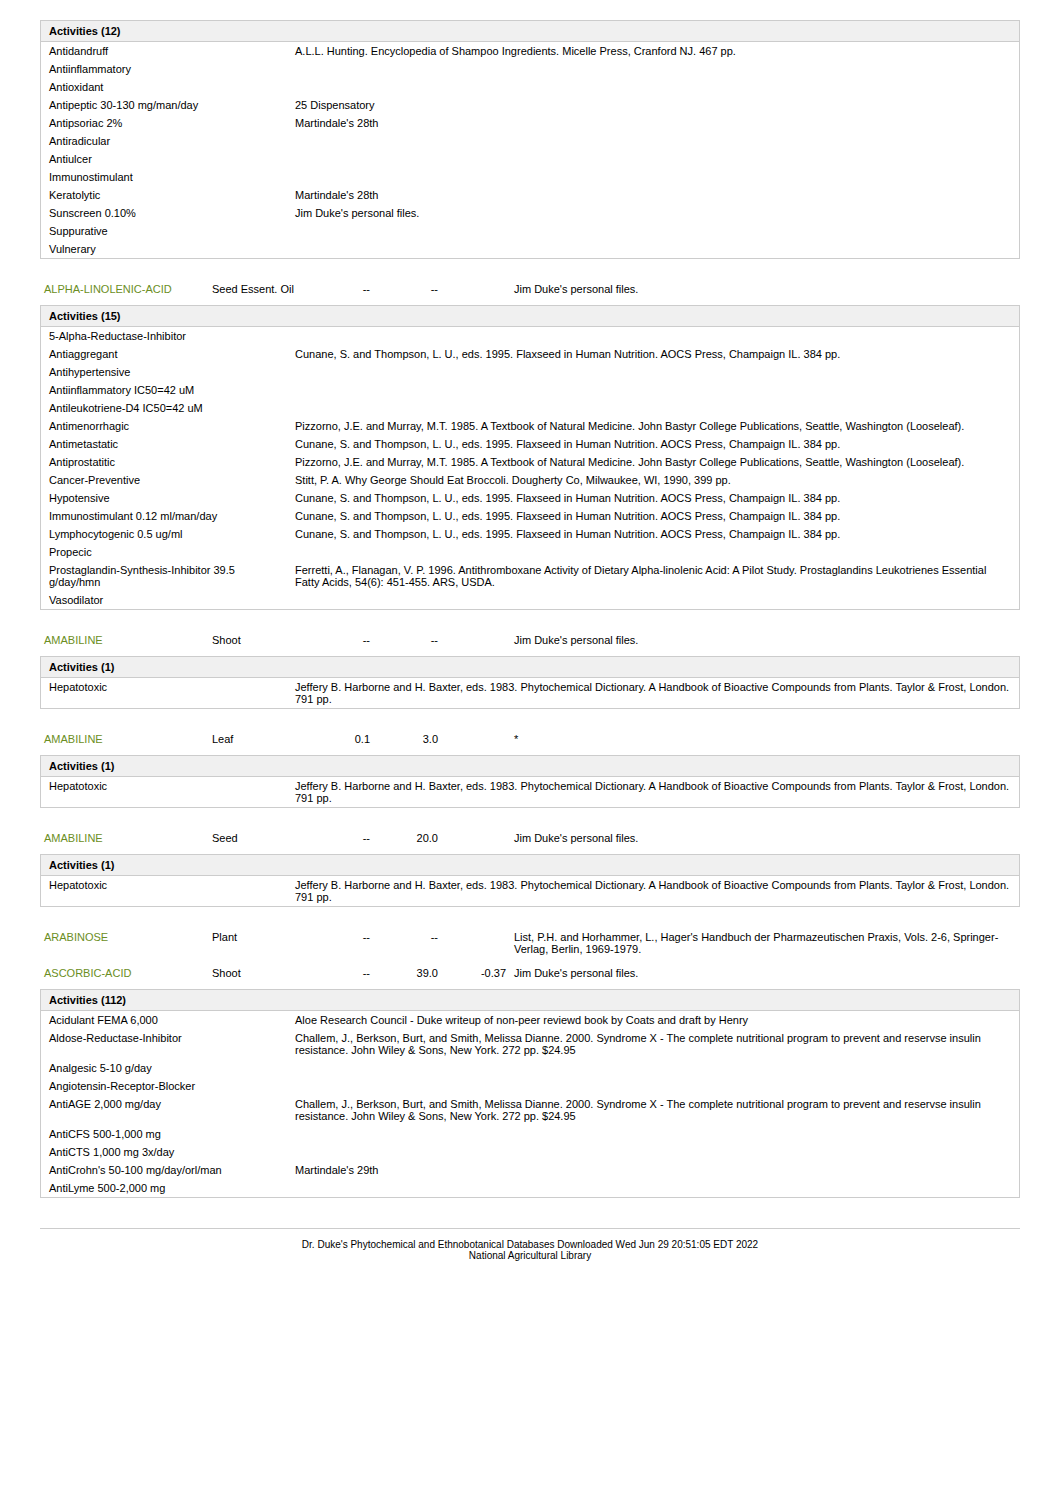Activities (12)
| Antidandruff | A.L.L. Hunting. Encyclopedia of Shampoo Ingredients. Micelle Press, Cranford NJ. 467 pp. |
| Antiinflammatory | |
| Antioxidant | |
| Antipeptic 30-130 mg/man/day | 25 Dispensatory |
| Antipsoriac 2% | Martindale's 28th |
| Antiradicular | |
| Antiulcer | |
| Immunostimulant | |
| Keratolytic | Martindale's 28th |
| Sunscreen 0.10% | Jim Duke's personal files. |
| Suppurative | |
| Vulnerary | |
| ALPHA-LINOLENIC-ACID | Seed Essent. Oil | -- | -- | | Jim Duke's personal files. |
Activities (15)
| 5-Alpha-Reductase-Inhibitor | |
| Antiaggregant | Cunane, S. and Thompson, L. U., eds. 1995. Flaxseed in Human Nutrition. AOCS Press, Champaign IL. 384 pp. |
| Antihypertensive | |
| Antiinflammatory IC50=42 uM | |
| Antileukotriene-D4 IC50=42 uM | |
| Antimenorrhagic | Pizzorno, J.E. and Murray, M.T. 1985. A Textbook of Natural Medicine. John Bastyr College Publications, Seattle, Washington (Looseleaf). |
| Antimetastatic | Cunane, S. and Thompson, L. U., eds. 1995. Flaxseed in Human Nutrition. AOCS Press, Champaign IL. 384 pp. |
| Antiprostatitic | Pizzorno, J.E. and Murray, M.T. 1985. A Textbook of Natural Medicine. John Bastyr College Publications, Seattle, Washington (Looseleaf). |
| Cancer-Preventive | Stitt, P. A. Why George Should Eat Broccoli. Dougherty Co, Milwaukee, WI, 1990, 399 pp. |
| Hypotensive | Cunane, S. and Thompson, L. U., eds. 1995. Flaxseed in Human Nutrition. AOCS Press, Champaign IL. 384 pp. |
| Immunostimulant 0.12 ml/man/day | Cunane, S. and Thompson, L. U., eds. 1995. Flaxseed in Human Nutrition. AOCS Press, Champaign IL. 384 pp. |
| Lymphocytogenic 0.5 ug/ml | Cunane, S. and Thompson, L. U., eds. 1995. Flaxseed in Human Nutrition. AOCS Press, Champaign IL. 384 pp. |
| Propecic | |
| Prostaglandin-Synthesis-Inhibitor 39.5 g/day/hmn | Ferretti, A., Flanagan, V. P. 1996. Antithromboxane Activity of Dietary Alpha-linolenic Acid: A Pilot Study. Prostaglandins Leukotrienes Essential Fatty Acids, 54(6): 451-455. ARS, USDA. |
| Vasodilator | |
| AMABILINE | Shoot | -- | -- | | Jim Duke's personal files. |
Activities (1)
| Hepatotoxic | Jeffery B. Harborne and H. Baxter, eds. 1983. Phytochemical Dictionary. A Handbook of Bioactive Compounds from Plants. Taylor & Frost, London. 791 pp. |
| AMABILINE | Leaf | 0.1 | 3.0 | | * |
Activities (1)
| Hepatotoxic | Jeffery B. Harborne and H. Baxter, eds. 1983. Phytochemical Dictionary. A Handbook of Bioactive Compounds from Plants. Taylor & Frost, London. 791 pp. |
| AMABILINE | Seed | -- | 20.0 | | Jim Duke's personal files. |
Activities (1)
| Hepatotoxic | Jeffery B. Harborne and H. Baxter, eds. 1983. Phytochemical Dictionary. A Handbook of Bioactive Compounds from Plants. Taylor & Frost, London. 791 pp. |
| ARABINOSE | Plant | -- | -- | | List, P.H. and Horhammer, L., Hager's Handbuch der Pharmazeutischen Praxis, Vols. 2-6, Springer-Verlag, Berlin, 1969-1979. |
| ASCORBIC-ACID | Shoot | -- | 39.0 | -0.37 | Jim Duke's personal files. |
Activities (112)
| Acidulant FEMA 6,000 | Aloe Research Council - Duke writeup of non-peer reviewd book by Coats and draft by Henry |
| Aldose-Reductase-Inhibitor | Challem, J., Berkson, Burt, and Smith, Melissa Dianne. 2000. Syndrome X - The complete nutritional program to prevent and reservse insulin resistance. John Wiley & Sons, New York. 272 pp. $24.95 |
| Analgesic 5-10 g/day | |
| Angiotensin-Receptor-Blocker | |
| AntiAGE 2,000 mg/day | Challem, J., Berkson, Burt, and Smith, Melissa Dianne. 2000. Syndrome X - The complete nutritional program to prevent and reservse insulin resistance. John Wiley & Sons, New York. 272 pp. $24.95 |
| AntiCFS 500-1,000 mg | |
| AntiCTS 1,000 mg 3x/day | |
| AntiCrohn's 50-100 mg/day/orl/man | Martindale's 29th |
| AntiLyme 500-2,000 mg | |
Dr. Duke's Phytochemical and Ethnobotanical Databases Downloaded Wed Jun 29 20:51:05 EDT 2022
National Agricultural Library